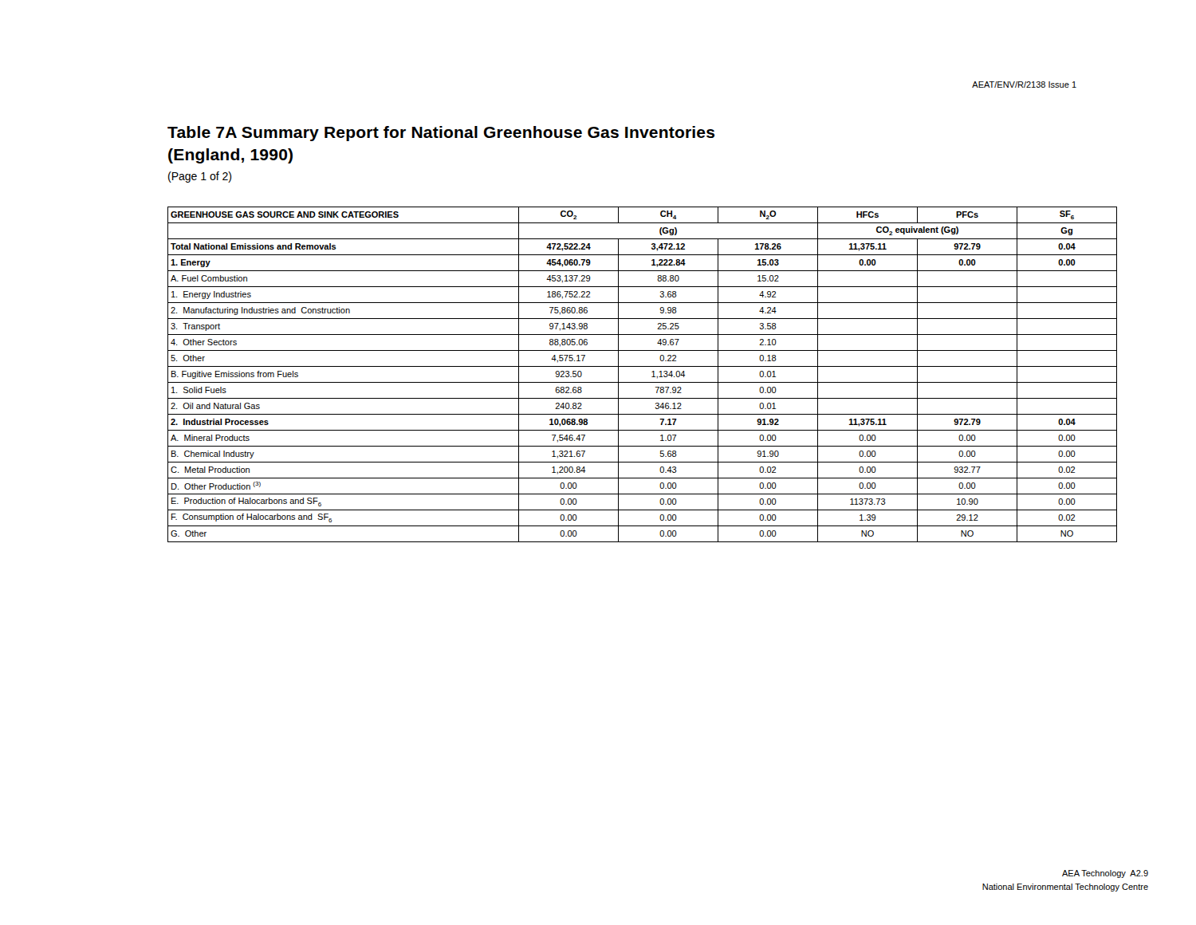AEAT/ENV/R/2138 Issue 1
Table 7A Summary Report for National Greenhouse Gas Inventories
(England, 1990)
(Page 1 of 2)
| GREENHOUSE GAS SOURCE AND SINK CATEGORIES | CO 2 | CH 4 | N 2 O | HFCs | PFCs | SF 6 |
| --- | --- | --- | --- | --- | --- | --- |
| | (Gg) | CO 2 equivalent (Gg) | Gg |
| Total National Emissions and Removals | 472,522.24 | 3,472.12 | 178.26 | 11,375.11 | 972.79 | 0.04 |
| 1. Energy | 454,060.79 | 1,222.84 | 15.03 | 0.00 | 0.00 | 0.00 |
| A. Fuel Combustion | 453,137.29 | 88.80 | 15.02 | | | |
| 1. Energy Industries | 186,752.22 | 3.68 | 4.92 | | | |
| 2. Manufacturing Industries and Construction | 75,860.86 | 9.98 | 4.24 | | | |
| 3. Transport | 97,143.98 | 25.25 | 3.58 | | | |
| 4. Other Sectors | 88,805.06 | 49.67 | 2.10 | | | |
| 5. Other | 4,575.17 | 0.22 | 0.18 | | | |
| B. Fugitive Emissions from Fuels | 923.50 | 1,134.04 | 0.01 | | | |
| 1. Solid Fuels | 682.68 | 787.92 | 0.00 | | | |
| 2. Oil and Natural Gas | 240.82 | 346.12 | 0.01 | | | |
| 2. Industrial Processes | 10,068.98 | 7.17 | 91.92 | 11,375.11 | 972.79 | 0.04 |
| A. Mineral Products | 7,546.47 | 1.07 | 0.00 | 0.00 | 0.00 | 0.00 |
| B. Chemical Industry | 1,321.67 | 5.68 | 91.90 | 0.00 | 0.00 | 0.00 |
| C. Metal Production | 1,200.84 | 0.43 | 0.02 | 0.00 | 932.77 | 0.02 |
| D. Other Production (3) | 0.00 | 0.00 | 0.00 | 0.00 | 0.00 | 0.00 |
| E. Production of Halocarbons and SF 6 | 0.00 | 0.00 | 0.00 | 11373.73 | 10.90 | 0.00 |
| F. Consumption of Halocarbons and SF 6 | 0.00 | 0.00 | 0.00 | 1.39 | 29.12 | 0.02 |
| G. Other | 0.00 | 0.00 | 0.00 | NO | NO | NO |
AEA Technology A2.9
National Environmental Technology Centre